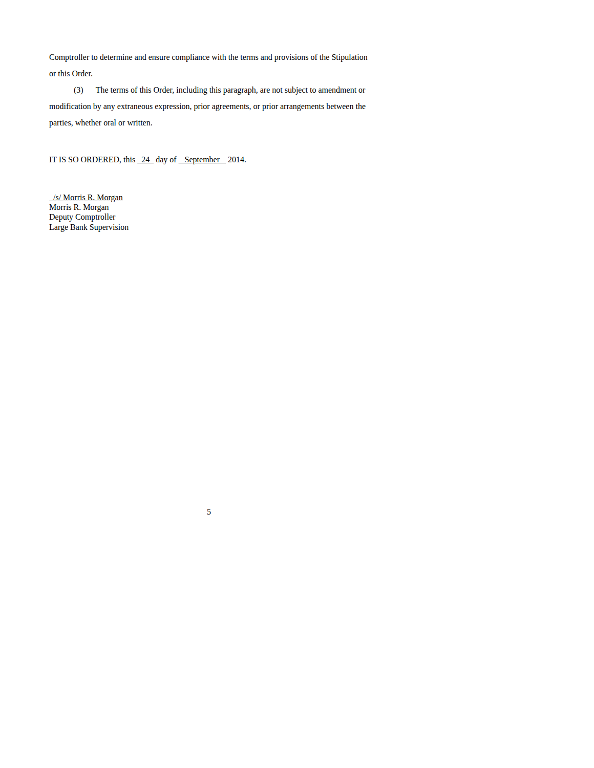Comptroller to determine and ensure compliance with the terms and provisions of the Stipulation or this Order.
(3) The terms of this Order, including this paragraph, are not subject to amendment or modification by any extraneous expression, prior agreements, or prior arrangements between the parties, whether oral or written.
IT IS SO ORDERED, this 24 day of September 2014.
/s/ Morris R. Morgan
Morris R. Morgan
Deputy Comptroller
Large Bank Supervision
5